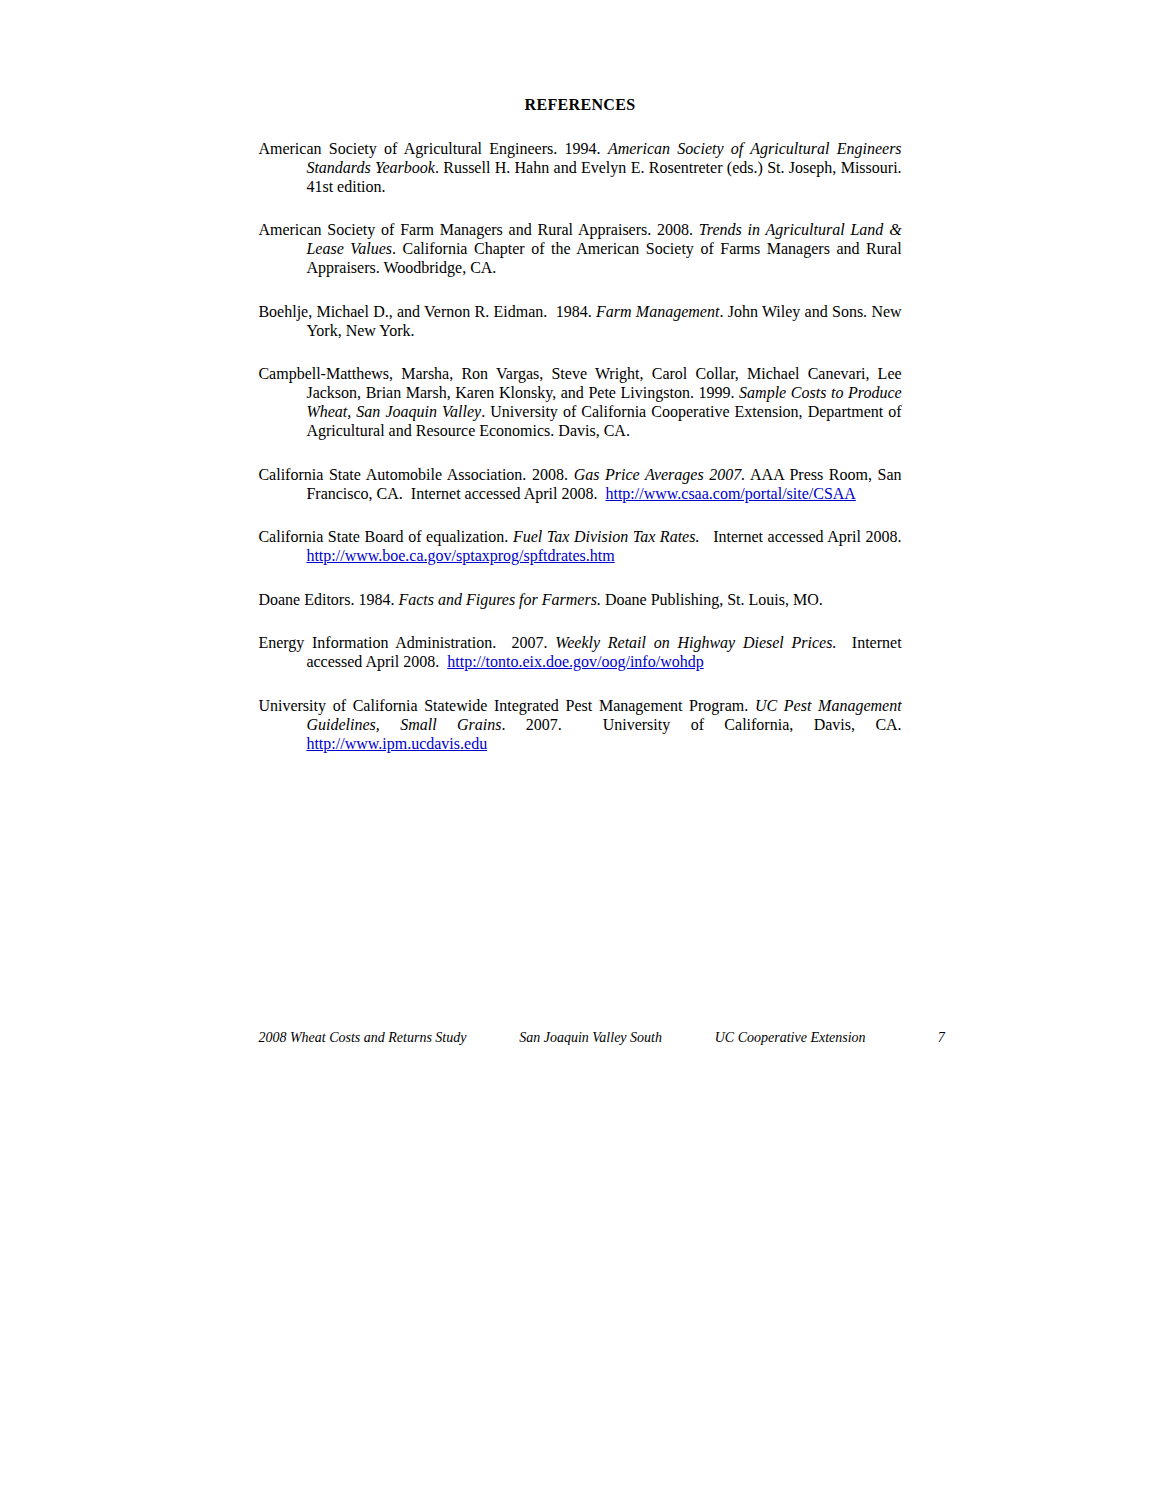REFERENCES
American Society of Agricultural Engineers. 1994. American Society of Agricultural Engineers Standards Yearbook. Russell H. Hahn and Evelyn E. Rosentreter (eds.) St. Joseph, Missouri. 41st edition.
American Society of Farm Managers and Rural Appraisers. 2008. Trends in Agricultural Land & Lease Values. California Chapter of the American Society of Farms Managers and Rural Appraisers. Woodbridge, CA.
Boehlje, Michael D., and Vernon R. Eidman. 1984. Farm Management. John Wiley and Sons. New York, New York.
Campbell-Matthews, Marsha, Ron Vargas, Steve Wright, Carol Collar, Michael Canevari, Lee Jackson, Brian Marsh, Karen Klonsky, and Pete Livingston. 1999. Sample Costs to Produce Wheat, San Joaquin Valley. University of California Cooperative Extension, Department of Agricultural and Resource Economics. Davis, CA.
California State Automobile Association. 2008. Gas Price Averages 2007. AAA Press Room, San Francisco, CA. Internet accessed April 2008. http://www.csaa.com/portal/site/CSAA
California State Board of equalization. Fuel Tax Division Tax Rates. Internet accessed April 2008. http://www.boe.ca.gov/sptaxprog/spftdrates.htm
Doane Editors. 1984. Facts and Figures for Farmers. Doane Publishing, St. Louis, MO.
Energy Information Administration. 2007. Weekly Retail on Highway Diesel Prices. Internet accessed April 2008. http://tonto.eix.doe.gov/oog/info/wohdp
University of California Statewide Integrated Pest Management Program. UC Pest Management Guidelines, Small Grains. 2007. University of California, Davis, CA. http://www.ipm.ucdavis.edu
2008 Wheat Costs and Returns Study San Joaquin Valley South UC Cooperative Extension 7